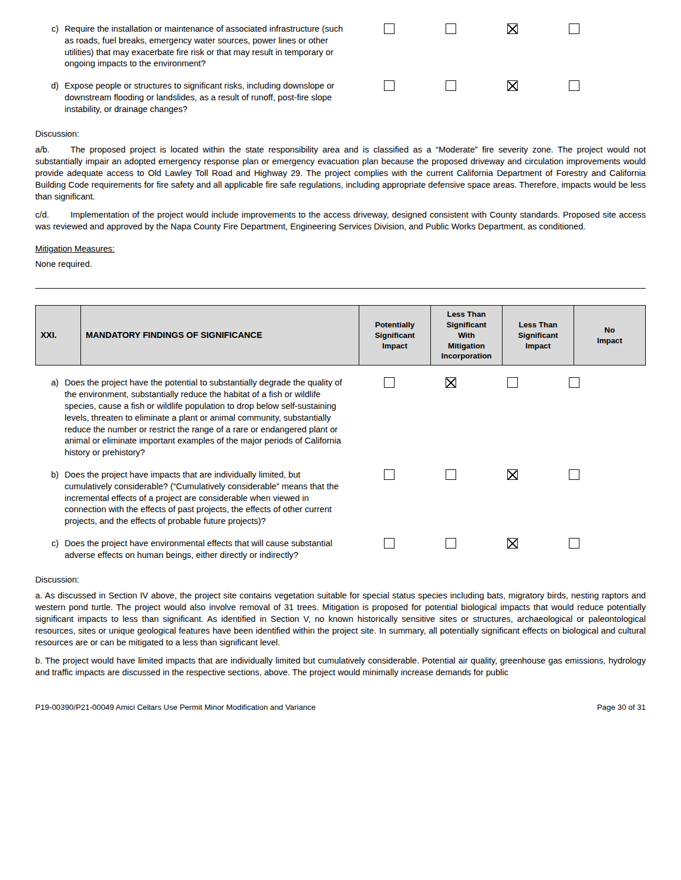c)
Require the installation or maintenance of associated infrastructure (such as roads, fuel breaks, emergency water sources, power lines or other utilities) that may exacerbate fire risk or that may result in temporary or ongoing impacts to the environment?
d)
Expose people or structures to significant risks, including downslope or downstream flooding or landslides, as a result of runoff, post-fire slope instability, or drainage changes?
Discussion:
a/b. The proposed project is located within the state responsibility area and is classified as a “Moderate” fire severity zone. The project would not substantially impair an adopted emergency response plan or emergency evacuation plan because the proposed driveway and circulation improvements would provide adequate access to Old Lawley Toll Road and Highway 29. The project complies with the current California Department of Forestry and California Building Code requirements for fire safety and all applicable fire safe regulations, including appropriate defensive space areas. Therefore, impacts would be less than significant.
c/d. Implementation of the project would include improvements to the access driveway, designed consistent with County standards. Proposed site access was reviewed and approved by the Napa County Fire Department, Engineering Services Division, and Public Works Department, as conditioned.
Mitigation Measures:
None required.
| XXI. | MANDATORY FINDINGS OF SIGNIFICANCE | Potentially Significant Impact | Less Than Significant With Mitigation Incorporation | Less Than Significant Impact | No Impact |
a)
Does the project have the potential to substantially degrade the quality of the environment, substantially reduce the habitat of a fish or wildlife species, cause a fish or wildlife population to drop below self-sustaining levels, threaten to eliminate a plant or animal community, substantially reduce the number or restrict the range of a rare or endangered plant or animal or eliminate important examples of the major periods of California history or prehistory?
b)
Does the project have impacts that are individually limited, but cumulatively considerable? (“Cumulatively considerable” means that the incremental effects of a project are considerable when viewed in connection with the effects of past projects, the effects of other current projects, and the effects of probable future projects)?
c)
Does the project have environmental effects that will cause substantial adverse effects on human beings, either directly or indirectly?
Discussion:
a. As discussed in Section IV above, the project site contains vegetation suitable for special status species including bats, migratory birds, nesting raptors and western pond turtle. The project would also involve removal of 31 trees. Mitigation is proposed for potential biological impacts that would reduce potentially significant impacts to less than significant. As identified in Section V, no known historically sensitive sites or structures, archaeological or paleontological resources, sites or unique geological features have been identified within the project site. In summary, all potentially significant effects on biological and cultural resources are or can be mitigated to a less than significant level.
b. The project would have limited impacts that are individually limited but cumulatively considerable. Potential air quality, greenhouse gas emissions, hydrology and traffic impacts are discussed in the respective sections, above. The project would minimally increase demands for public
P19-00390/P21-00049 Amici Cellars Use Permit Minor Modification and Variance Page 30 of 31